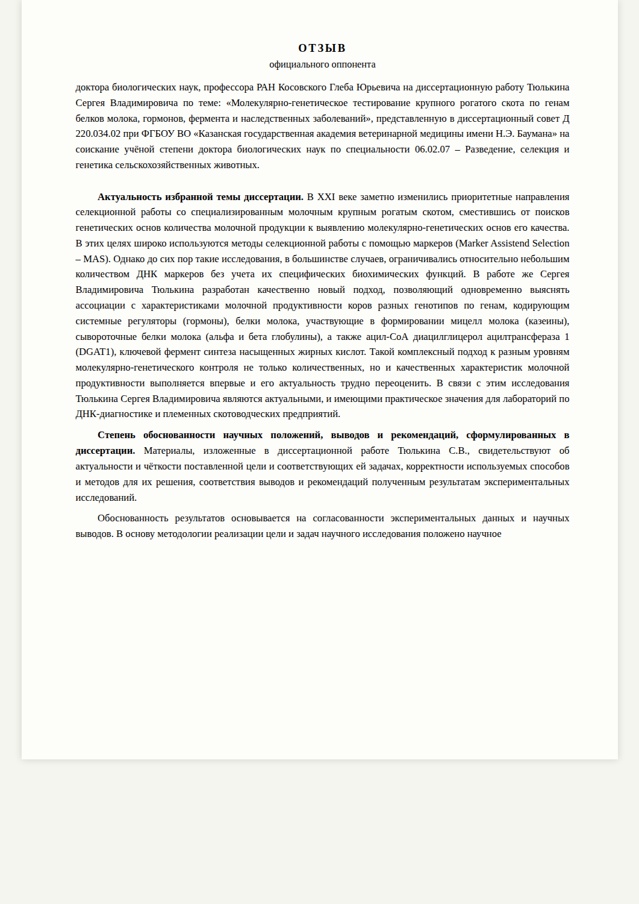Отзыв
официального оппонента
доктора биологических наук, профессора РАН Косовского Глеба Юрьевича на диссертационную работу Тюлькина Сергея Владимировича по теме: «Молекулярно-генетическое тестирование крупного рогатого скота по генам белков молока, гормонов, фермента и наследственных заболеваний», представленную в диссертационный совет Д 220.034.02 при ФГБОУ ВО «Казанская государственная академия ветеринарной медицины имени Н.Э. Баумана» на соискание учёной степени доктора биологических наук по специальности 06.02.07 – Разведение, селекция и генетика сельскохозяйственных животных.
Актуальность избранной темы диссертации. В XXI веке заметно изменились приоритетные направления селекционной работы со специализированным молочным крупным рогатым скотом, сместившись от поисков генетических основ количества молочной продукции к выявлению молекулярно-генетических основ его качества. В этих целях широко используются методы селекционной работы с помощью маркеров (Marker Assistend Selection – MAS). Однако до сих пор такие исследования, в большинстве случаев, ограничивались относительно небольшим количеством ДНК маркеров без учета их специфических биохимических функций. В работе же Сергея Владимировича Тюлькина разработан качественно новый подход, позволяющий одновременно выяснять ассоциации с характеристиками молочной продуктивности коров разных генотипов по генам, кодирующим системные регуляторы (гормоны), белки молока, участвующие в формировании мицелл молока (казеины), сывороточные белки молока (альфа и бета глобулины), а также ацил-СоА диацилглицерол ацилтрансфераза 1 (DGAT1), ключевой фермент синтеза насыщенных жирных кислот. Такой комплексный подход к разным уровням молекулярно-генетического контроля не только количественных, но и качественных характеристик молочной продуктивности выполняется впервые и его актуальность трудно переоценить. В связи с этим исследования Тюлькина Сергея Владимировича являются актуальными, и имеющими практическое значения для лабораторий по ДНК-диагностике и племенных скотоводческих предприятий.
Степень обоснованности научных положений, выводов и рекомендаций, сформулированных в диссертации. Материалы, изложенные в диссертационной работе Тюлькина С.В., свидетельствуют об актуальности и чёткости поставленной цели и соответствующих ей задачах, корректности используемых способов и методов для их решения, соответствия выводов и рекомендаций полученным результатам экспериментальных исследований.
Обоснованность результатов основывается на согласованности экспериментальных данных и научных выводов. В основу методологии реализации цели и задач научного исследования положено научное